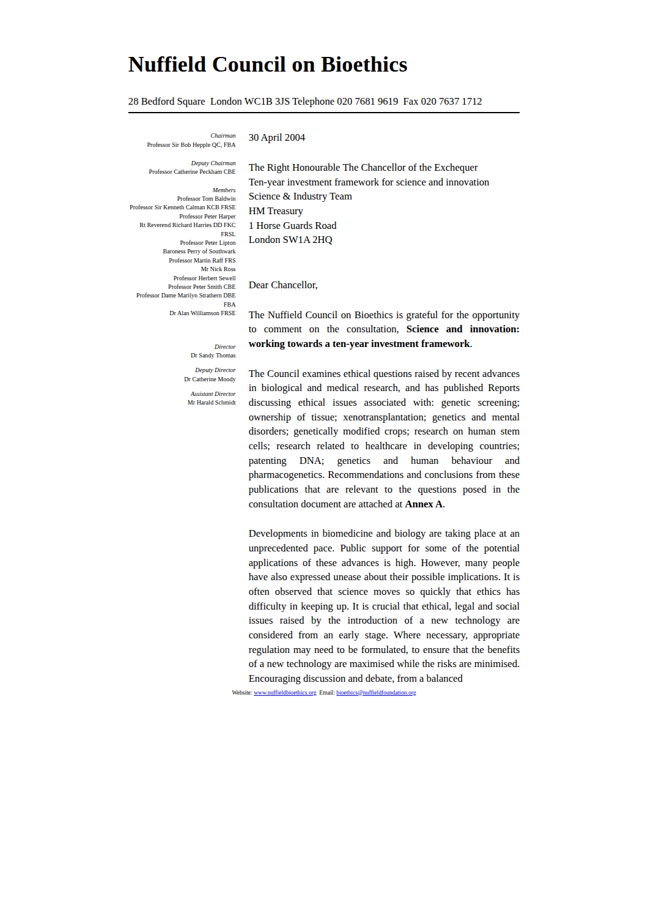Nuffield Council on Bioethics
28 Bedford Square London WC1B 3JS Telephone 020 7681 9619 Fax 020 7637 1712
Chairman
Professor Sir Bob Hepple QC, FBA
Deputy Chairman
Professor Catherine Peckham CBE
Members
Professor Tom Baldwin
Professor Sir Kenneth Calman KCB FRSE
Professor Peter Harper
Rt Reverend Richard Harries DD FKC FRSL
Professor Peter Lipton
Baroness Perry of Southwark
Professor Martin Raff FRS
Mr Nick Ross
Professor Herbert Sewell
Professor Peter Smith CBE
Professor Dame Marilyn Strathern DBE FBA
Dr Alan Williamson FRSE
Director
Dr Sandy Thomas
Deputy Director
Dr Catherine Moody
Assistant Director
Mr Harald Schmidt
30 April 2004
The Right Honourable The Chancellor of the Exchequer
Ten-year investment framework for science and innovation
Science & Industry Team
HM Treasury
1 Horse Guards Road
London SW1A 2HQ
Dear Chancellor,
The Nuffield Council on Bioethics is grateful for the opportunity to comment on the consultation, Science and innovation: working towards a ten-year investment framework.
The Council examines ethical questions raised by recent advances in biological and medical research, and has published Reports discussing ethical issues associated with: genetic screening; ownership of tissue; xenotransplantation; genetics and mental disorders; genetically modified crops; research on human stem cells; research related to healthcare in developing countries; patenting DNA; genetics and human behaviour and pharmacogenetics. Recommendations and conclusions from these publications that are relevant to the questions posed in the consultation document are attached at Annex A.
Developments in biomedicine and biology are taking place at an unprecedented pace. Public support for some of the potential applications of these advances is high. However, many people have also expressed unease about their possible implications. It is often observed that science moves so quickly that ethics has difficulty in keeping up. It is crucial that ethical, legal and social issues raised by the introduction of a new technology are considered from an early stage. Where necessary, appropriate regulation may need to be formulated, to ensure that the benefits of a new technology are maximised while the risks are minimised. Encouraging discussion and debate, from a balanced
Website: www.nuffieldbioethics.org Email: bioethics@nuffieldfoundation.org